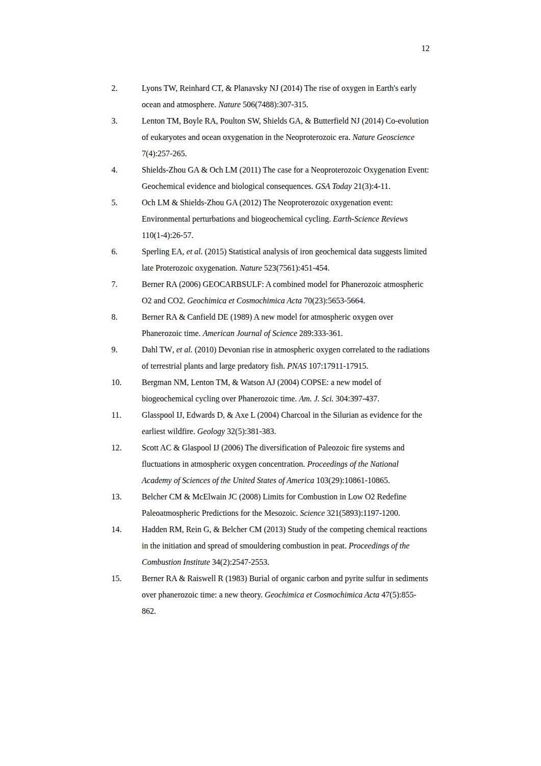12
2. Lyons TW, Reinhard CT, & Planavsky NJ (2014) The rise of oxygen in Earth's early ocean and atmosphere. Nature 506(7488):307-315.
3. Lenton TM, Boyle RA, Poulton SW, Shields GA, & Butterfield NJ (2014) Co-evolution of eukaryotes and ocean oxygenation in the Neoproterozoic era. Nature Geoscience 7(4):257-265.
4. Shields-Zhou GA & Och LM (2011) The case for a Neoproterozoic Oxygenation Event: Geochemical evidence and biological consequences. GSA Today 21(3):4-11.
5. Och LM & Shields-Zhou GA (2012) The Neoproterozoic oxygenation event: Environmental perturbations and biogeochemical cycling. Earth-Science Reviews 110(1-4):26-57.
6. Sperling EA, et al. (2015) Statistical analysis of iron geochemical data suggests limited late Proterozoic oxygenation. Nature 523(7561):451-454.
7. Berner RA (2006) GEOCARBSULF: A combined model for Phanerozoic atmospheric O2 and CO2. Geochimica et Cosmochimica Acta 70(23):5653-5664.
8. Berner RA & Canfield DE (1989) A new model for atmospheric oxygen over Phanerozoic time. American Journal of Science 289:333-361.
9. Dahl TW, et al. (2010) Devonian rise in atmospheric oxygen correlated to the radiations of terrestrial plants and large predatory fish. PNAS 107:17911-17915.
10. Bergman NM, Lenton TM, & Watson AJ (2004) COPSE: a new model of biogeochemical cycling over Phanerozoic time. Am. J. Sci. 304:397-437.
11. Glasspool IJ, Edwards D, & Axe L (2004) Charcoal in the Silurian as evidence for the earliest wildfire. Geology 32(5):381-383.
12. Scott AC & Glaspool IJ (2006) The diversification of Paleozoic fire systems and fluctuations in atmospheric oxygen concentration. Proceedings of the National Academy of Sciences of the United States of America 103(29):10861-10865.
13. Belcher CM & McElwain JC (2008) Limits for Combustion in Low O2 Redefine Paleoatmospheric Predictions for the Mesozoic. Science 321(5893):1197-1200.
14. Hadden RM, Rein G, & Belcher CM (2013) Study of the competing chemical reactions in the initiation and spread of smouldering combustion in peat. Proceedings of the Combustion Institute 34(2):2547-2553.
15. Berner RA & Raiswell R (1983) Burial of organic carbon and pyrite sulfur in sediments over phanerozoic time: a new theory. Geochimica et Cosmochimica Acta 47(5):855-862.